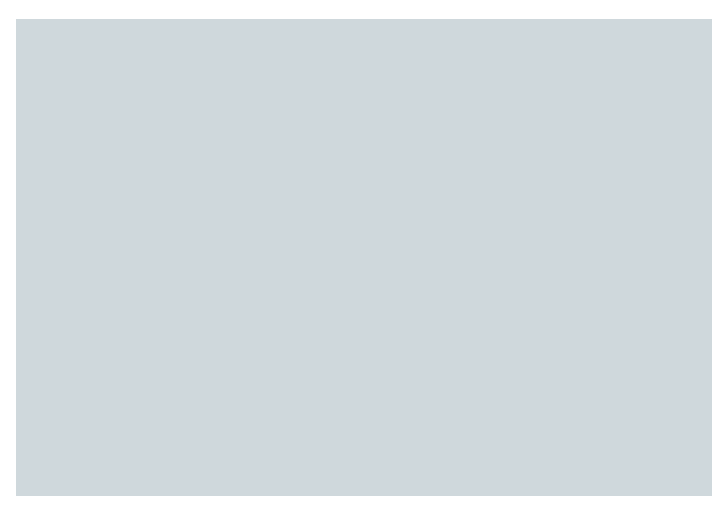Rear elevation of the property viewed across the lawn, showing the garden room with bi-fold doors open onto a paved terrace with outdoor seating and dining areas.